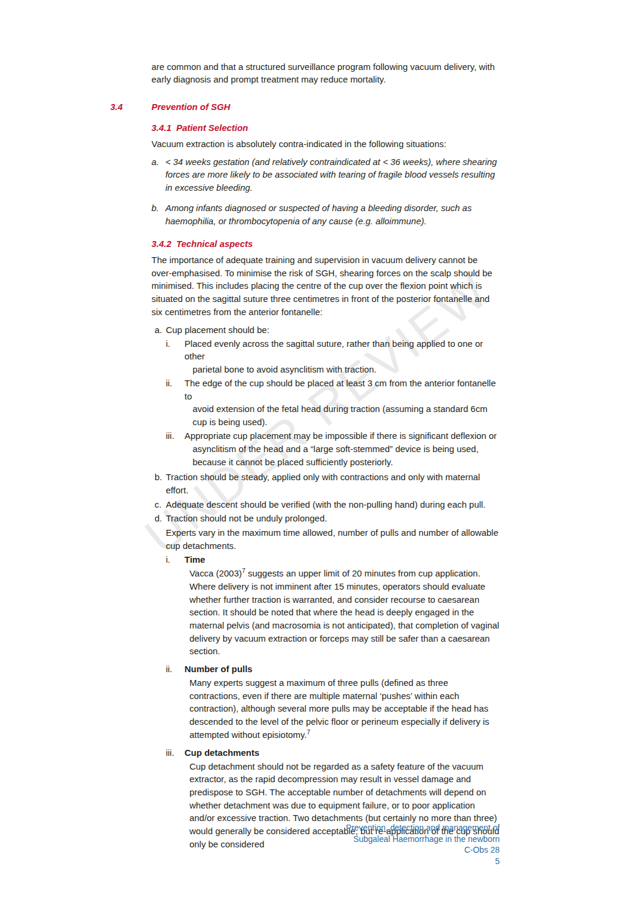UNDER REVIEW
are common and that a structured surveillance program following vacuum delivery, with early diagnosis and prompt treatment may reduce mortality.
3.4 Prevention of SGH
3.4.1 Patient Selection
Vacuum extraction is absolutely contra-indicated in the following situations:
a.< 34 weeks gestation (and relatively contraindicated at < 36 weeks), where shearing forces are more likely to be associated with tearing of fragile blood vessels resulting in excessive bleeding.
b. Among infants diagnosed or suspected of having a bleeding disorder, such as haemophilia, or thrombocytopenia of any cause (e.g. alloimmune).
3.4.2 Technical aspects
The importance of adequate training and supervision in vacuum delivery cannot be over-emphasised. To minimise the risk of SGH, shearing forces on the scalp should be minimised. This includes placing the centre of the cup over the flexion point which is situated on the sagittal suture three centimetres in front of the posterior fontanelle and six centimetres from the anterior fontanelle:
a. Cup placement should be:
i. Placed evenly across the sagittal suture, rather than being applied to one or other parietal bone to avoid asynclitism with traction.
ii. The edge of the cup should be placed at least 3 cm from the anterior fontanelle to avoid extension of the fetal head during traction (assuming a standard 6cm cup is being used).
iii. Appropriate cup placement may be impossible if there is significant deflexion or asynclitism of the head and a “large soft-stemmed” device is being used, because it cannot be placed sufficiently posteriorly.
b. Traction should be steady, applied only with contractions and only with maternal effort.
c. Adequate descent should be verified (with the non-pulling hand) during each pull.
d. Traction should not be unduly prolonged.
Experts vary in the maximum time allowed, number of pulls and number of allowable cup detachments.
i. Time
Vacca (2003)7 suggests an upper limit of 20 minutes from cup application. Where delivery is not imminent after 15 minutes, operators should evaluate whether further traction is warranted, and consider recourse to caesarean section. It should be noted that where the head is deeply engaged in the maternal pelvis (and macrosomia is not anticipated), that completion of vaginal delivery by vacuum extraction or forceps may still be safer than a caesarean section.
ii. Number of pulls
Many experts suggest a maximum of three pulls (defined as three contractions, even if there are multiple maternal ‘pushes’ within each contraction), although several more pulls may be acceptable if the head has descended to the level of the pelvic floor or perineum especially if delivery is attempted without episiotomy.7
iii. Cup detachments
Cup detachment should not be regarded as a safety feature of the vacuum extractor, as the rapid decompression may result in vessel damage and predispose to SGH. The acceptable number of detachments will depend on whether detachment was due to equipment failure, or to poor application and/or excessive traction. Two detachments (but certainly no more than three) would generally be considered acceptable, but re-application of the cup should only be considered
Prevention, detection and management of
Subgaleal Haemorrhage in the newborn
C-Obs 28
5